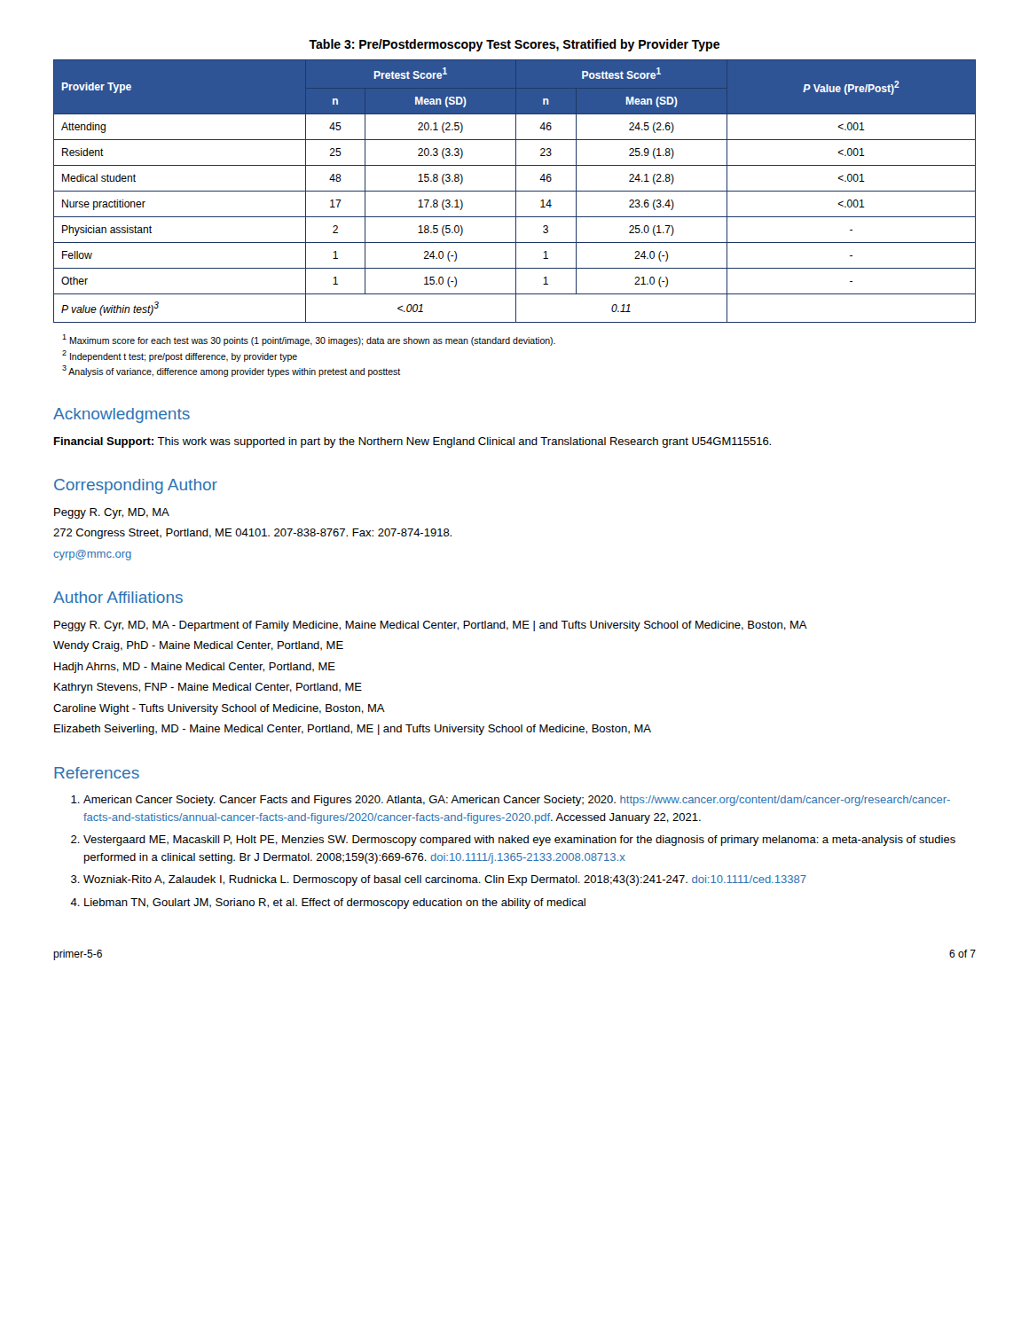Table 3: Pre/Postdermoscopy Test Scores, Stratified by Provider Type
| Provider Type | Pretest Score 1 | Posttest Score 1 | P Value (Pre/Post) 2 |
| --- | --- | --- | --- |
| n | Mean (SD) | n | Mean (SD) |
| Attending | 45 | 20.1 (2.5) | 46 | 24.5 (2.6) | <.001 |
| Resident | 25 | 20.3 (3.3) | 23 | 25.9 (1.8) | <.001 |
| Medical student | 48 | 15.8 (3.8) | 46 | 24.1 (2.8) | <.001 |
| Nurse practitioner | 17 | 17.8 (3.1) | 14 | 23.6 (3.4) | <.001 |
| Physician assistant | 2 | 18.5 (5.0) | 3 | 25.0 (1.7) | - |
| Fellow | 1 | 24.0 (-) | 1 | 24.0 (-) | - |
| Other | 1 | 15.0 (-) | 1 | 21.0 (-) | - |
| P value (within test) 3 | <.001 | 0.11 | |
1 Maximum score for each test was 30 points (1 point/image, 30 images); data are shown as mean (standard deviation).
2 Independent t test; pre/post difference, by provider type
3 Analysis of variance, difference among provider types within pretest and posttest
Acknowledgments
Financial Support: This work was supported in part by the Northern New England Clinical and Translational Research grant U54GM115516.
Corresponding Author
Peggy R. Cyr, MD, MA
272 Congress Street, Portland, ME 04101. 207-838-8767. Fax: 207-874-1918.
cyrp@mmc.org
Author Affiliations
Peggy R. Cyr, MD, MA - Department of Family Medicine, Maine Medical Center, Portland, ME | and Tufts University School of Medicine, Boston, MA
Wendy Craig, PhD - Maine Medical Center, Portland, ME
Hadjh Ahrns, MD - Maine Medical Center, Portland, ME
Kathryn Stevens, FNP - Maine Medical Center, Portland, ME
Caroline Wight - Tufts University School of Medicine, Boston, MA
Elizabeth Seiverling, MD - Maine Medical Center, Portland, ME | and Tufts University School of Medicine, Boston, MA
References
American Cancer Society. Cancer Facts and Figures 2020. Atlanta, GA: American Cancer Society; 2020. https://www.cancer.org/content/dam/cancer-org/research/cancer-facts-and-statistics/annual-cancer-facts-and-figures/2020/cancer-facts-and-figures-2020.pdf. Accessed January 22, 2021.
Vestergaard ME, Macaskill P, Holt PE, Menzies SW. Dermoscopy compared with naked eye examination for the diagnosis of primary melanoma: a meta-analysis of studies performed in a clinical setting. Br J Dermatol. 2008;159(3):669-676. doi:10.1111/j.1365-2133.2008.08713.x
Wozniak-Rito A, Zalaudek I, Rudnicka L. Dermoscopy of basal cell carcinoma. Clin Exp Dermatol. 2018;43(3):241-247. doi:10.1111/ced.13387
Liebman TN, Goulart JM, Soriano R, et al. Effect of dermoscopy education on the ability of medical
primer-5-6 6 of 7